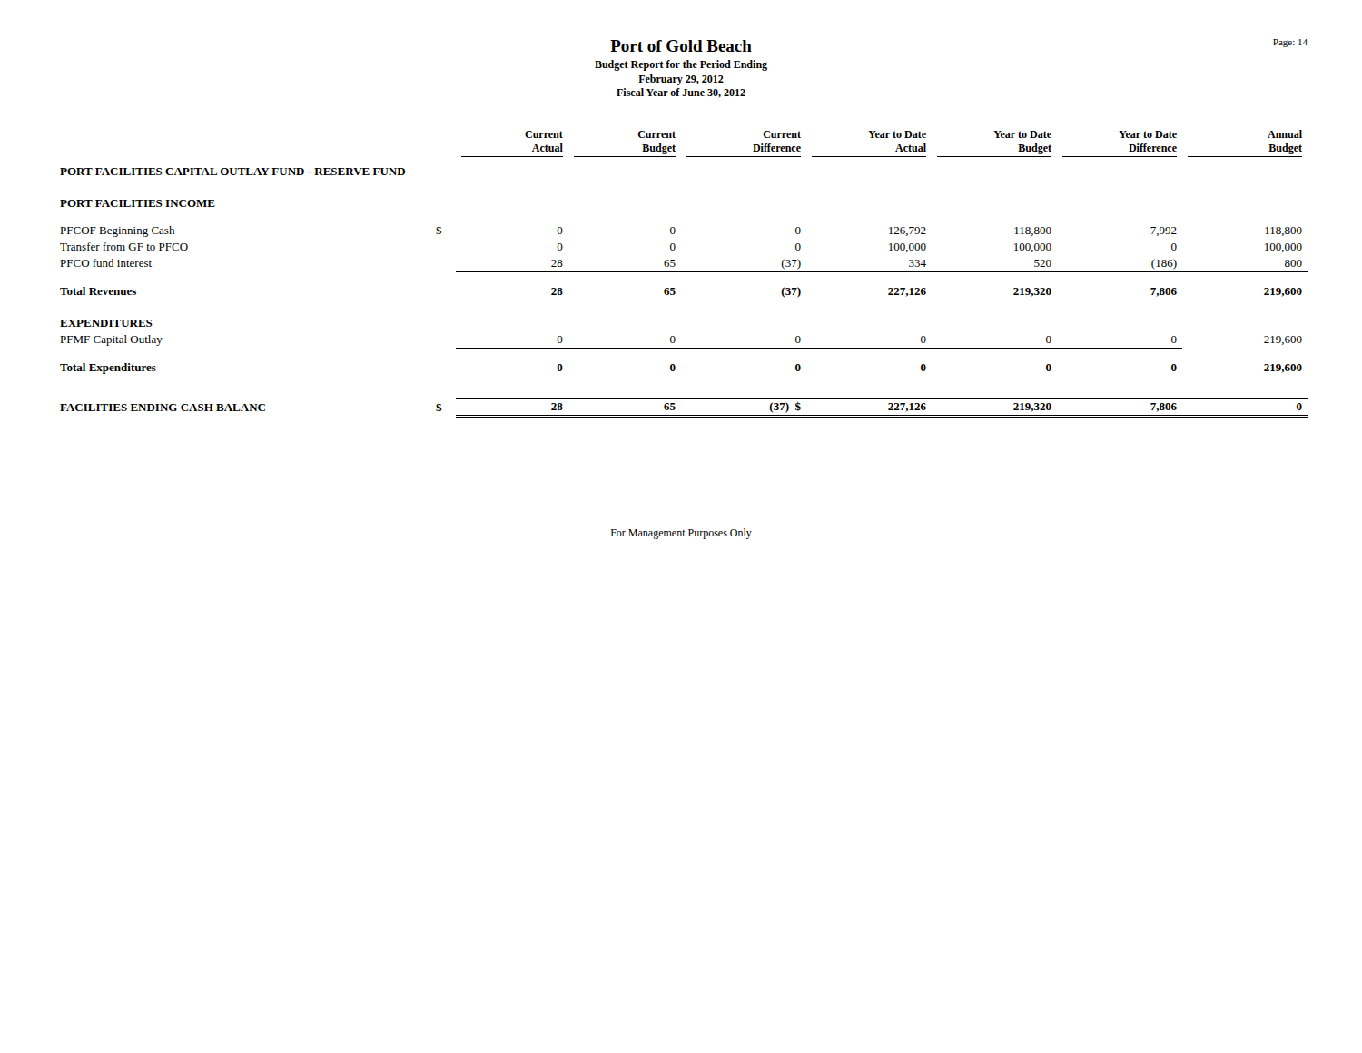Page: 14
Port of Gold Beach
Budget Report for the Period Ending
February 29, 2012
Fiscal Year of June 30, 2012
| | | Current Actual | Current Budget | Current Difference | Year to Date Actual | Year to Date Budget | Year to Date Difference | Annual Budget |
| --- | --- | --- | --- | --- | --- | --- | --- | --- |
| PORT FACILITIES CAPITAL OUTLAY FUND - RESERVE FUND |
| PORT FACILITIES INCOME |
| PFCOF Beginning Cash | $ | 0 | 0 | 0 | 126,792 | 118,800 | 7,992 | 118,800 |
| Transfer from GF to PFCO | | 0 | 0 | 0 | 100,000 | 100,000 | 0 | 100,000 |
| PFCO fund interest | | 28 | 65 | (37) | 334 | 520 | (186) | 800 |
| Total Revenues | | 28 | 65 | (37) | 227,126 | 219,320 | 7,806 | 219,600 |
| EXPENDITURES | |
| PFMF Capital Outlay | | 0 | 0 | 0 | 0 | 0 | 0 | 219,600 |
| Total Expenditures | | 0 | 0 | 0 | 0 | 0 | 0 | 219,600 |
| FACILITIES ENDING CASH BALANC | $ | 28 | 65 | (37) $ | 227,126 | 219,320 | 7,806 | 0 |
For Management Purposes Only